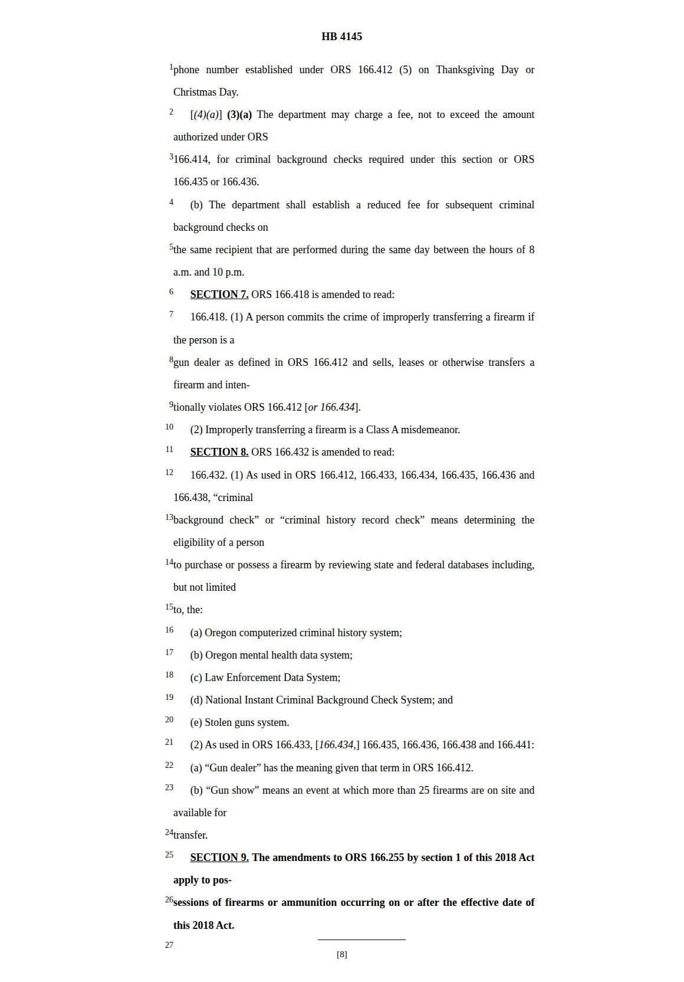HB 4145
| 1 | phone number established under ORS 166.412 (5) on Thanksgiving Day or Christmas Day. |
| 2 | [ (4)(a) ] (3)(a) The department may charge a fee, not to exceed the amount authorized under ORS |
| 3 | 166.414, for criminal background checks required under this section or ORS 166.435 or 166.436. |
| 4 | (b) The department shall establish a reduced fee for subsequent criminal background checks on |
| 5 | the same recipient that are performed during the same day between the hours of 8 a.m. and 10 p.m. |
| 6 | SECTION 7. ORS 166.418 is amended to read: |
| 7 | 166.418. (1) A person commits the crime of improperly transferring a firearm if the person is a |
| 8 | gun dealer as defined in ORS 166.412 and sells, leases or otherwise transfers a firearm and inten- |
| 9 | tionally violates ORS 166.412 [ or 166.434 ]. |
| 10 | (2) Improperly transferring a firearm is a Class A misdemeanor. |
| 11 | SECTION 8. ORS 166.432 is amended to read: |
| 12 | 166.432. (1) As used in ORS 166.412, 166.433, 166.434, 166.435, 166.436 and 166.438, “criminal |
| 13 | background check” or “criminal history record check” means determining the eligibility of a person |
| 14 | to purchase or possess a firearm by reviewing state and federal databases including, but not limited |
| 15 | to, the: |
| 16 | (a) Oregon computerized criminal history system; |
| 17 | (b) Oregon mental health data system; |
| 18 | (c) Law Enforcement Data System; |
| 19 | (d) National Instant Criminal Background Check System; and |
| 20 | (e) Stolen guns system. |
| 21 | (2) As used in ORS 166.433, [ 166.434, ] 166.435, 166.436, 166.438 and 166.441: |
| 22 | (a) “Gun dealer” has the meaning given that term in ORS 166.412. |
| 23 | (b) “Gun show” means an event at which more than 25 firearms are on site and available for |
| 24 | transfer. |
| 25 | SECTION 9. The amendments to ORS 166.255 by section 1 of this 2018 Act apply to pos- |
| 26 | sessions of firearms or ammunition occurring on or after the effective date of this 2018 Act. |
| 27 | |
[8]